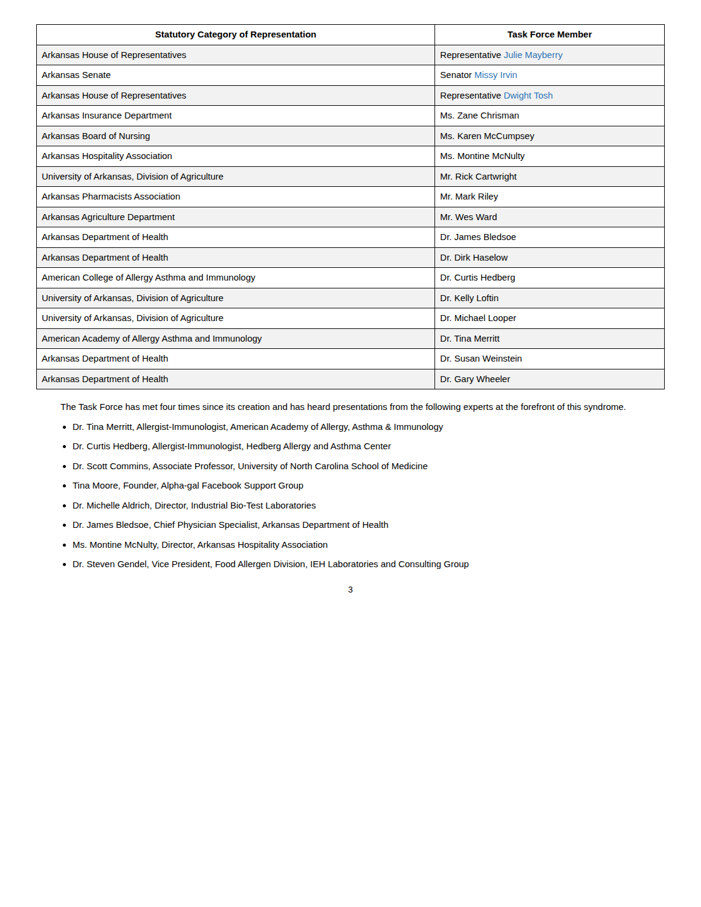| Statutory Category of Representation | Task Force Member |
| --- | --- |
| Arkansas House of Representatives | Representative Julie Mayberry |
| Arkansas Senate | Senator Missy Irvin |
| Arkansas House of Representatives | Representative Dwight Tosh |
| Arkansas Insurance Department | Ms. Zane Chrisman |
| Arkansas Board of Nursing | Ms. Karen McCumpsey |
| Arkansas Hospitality Association | Ms. Montine McNulty |
| University of Arkansas, Division of Agriculture | Mr. Rick Cartwright |
| Arkansas Pharmacists Association | Mr. Mark Riley |
| Arkansas Agriculture Department | Mr. Wes Ward |
| Arkansas Department of Health | Dr. James Bledsoe |
| Arkansas Department of Health | Dr. Dirk Haselow |
| American College of Allergy Asthma and Immunology | Dr. Curtis Hedberg |
| University of Arkansas, Division of Agriculture | Dr. Kelly Loftin |
| University of Arkansas, Division of Agriculture | Dr. Michael Looper |
| American Academy of Allergy Asthma and Immunology | Dr. Tina Merritt |
| Arkansas Department of Health | Dr. Susan Weinstein |
| Arkansas Department of Health | Dr. Gary Wheeler |
The Task Force has met four times since its creation and has heard presentations from the following experts at the forefront of this syndrome.
Dr. Tina Merritt, Allergist-Immunologist, American Academy of Allergy, Asthma & Immunology
Dr. Curtis Hedberg, Allergist-Immunologist, Hedberg Allergy and Asthma Center
Dr. Scott Commins, Associate Professor, University of North Carolina School of Medicine
Tina Moore, Founder, Alpha-gal Facebook Support Group
Dr. Michelle Aldrich, Director, Industrial Bio-Test Laboratories
Dr. James Bledsoe, Chief Physician Specialist, Arkansas Department of Health
Ms. Montine McNulty, Director, Arkansas Hospitality Association
Dr. Steven Gendel, Vice President, Food Allergen Division, IEH Laboratories and Consulting Group
3